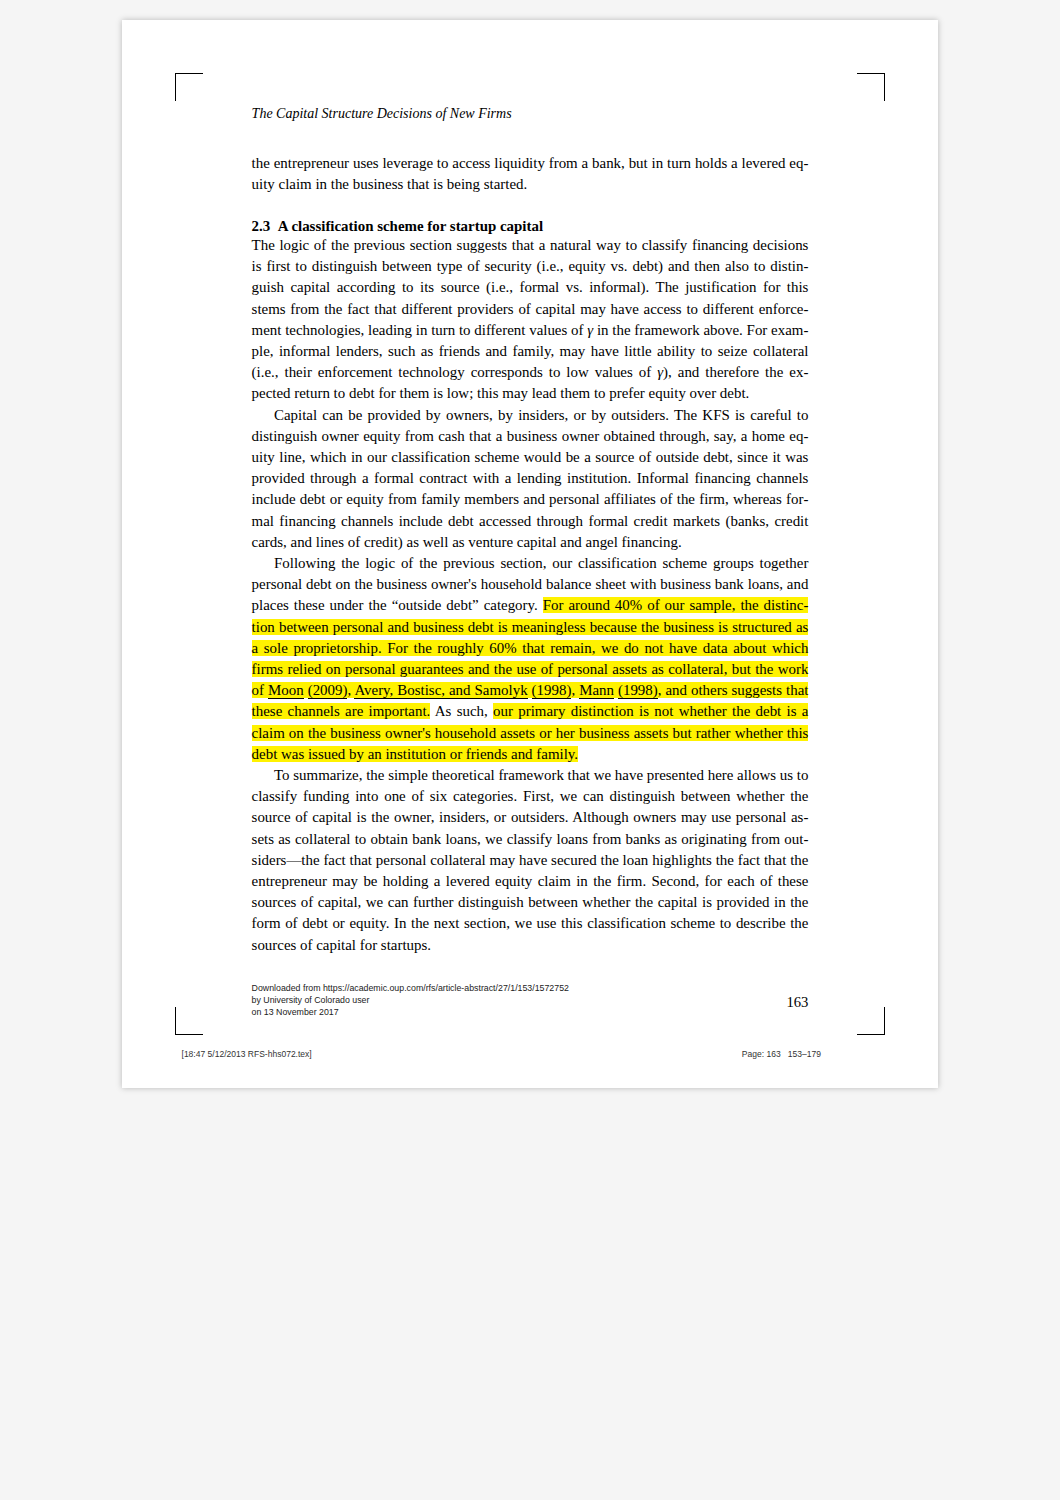The Capital Structure Decisions of New Firms
the entrepreneur uses leverage to access liquidity from a bank, but in turn holds a levered equity claim in the business that is being started.
2.3 A classification scheme for startup capital
The logic of the previous section suggests that a natural way to classify financing decisions is first to distinguish between type of security (i.e., equity vs. debt) and then also to distinguish capital according to its source (i.e., formal vs. informal). The justification for this stems from the fact that different providers of capital may have access to different enforcement technologies, leading in turn to different values of γ in the framework above. For example, informal lenders, such as friends and family, may have little ability to seize collateral (i.e., their enforcement technology corresponds to low values of γ), and therefore the expected return to debt for them is low; this may lead them to prefer equity over debt.
Capital can be provided by owners, by insiders, or by outsiders. The KFS is careful to distinguish owner equity from cash that a business owner obtained through, say, a home equity line, which in our classification scheme would be a source of outside debt, since it was provided through a formal contract with a lending institution. Informal financing channels include debt or equity from family members and personal affiliates of the firm, whereas formal financing channels include debt accessed through formal credit markets (banks, credit cards, and lines of credit) as well as venture capital and angel financing.
Following the logic of the previous section, our classification scheme groups together personal debt on the business owner's household balance sheet with business bank loans, and places these under the “outside debt” category. For around 40% of our sample, the distinction between personal and business debt is meaningless because the business is structured as a sole proprietorship. For the roughly 60% that remain, we do not have data about which firms relied on personal guarantees and the use of personal assets as collateral, but the work of Moon (2009), Avery, Bostisc, and Samolyk (1998), Mann (1998), and others suggests that these channels are important. As such, our primary distinction is not whether the debt is a claim on the business owner's household assets or her business assets but rather whether this debt was issued by an institution or friends and family.
To summarize, the simple theoretical framework that we have presented here allows us to classify funding into one of six categories. First, we can distinguish between whether the source of capital is the owner, insiders, or outsiders. Although owners may use personal assets as collateral to obtain bank loans, we classify loans from banks as originating from outsiders—the fact that personal collateral may have secured the loan highlights the fact that the entrepreneur may be holding a levered equity claim in the firm. Second, for each of these sources of capital, we can further distinguish between whether the capital is provided in the form of debt or equity. In the next section, we use this classification scheme to describe the sources of capital for startups.
163
Downloaded from https://academic.oup.com/rfs/article-abstract/27/1/153/1572752
by University of Colorado user
on 13 November 2017
[18:47 5/12/2013 RFS-hhs072.tex] Page: 163 153–179